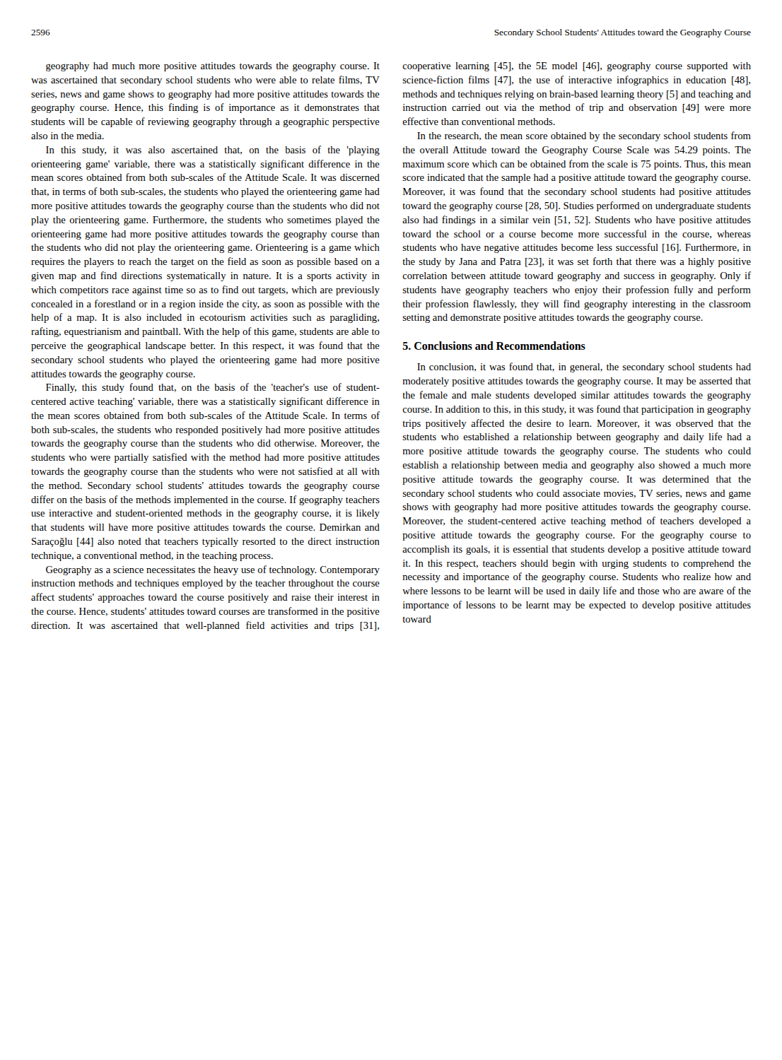2596 Secondary School Students' Attitudes toward the Geography Course
geography had much more positive attitudes towards the geography course. It was ascertained that secondary school students who were able to relate films, TV series, news and game shows to geography had more positive attitudes towards the geography course. Hence, this finding is of importance as it demonstrates that students will be capable of reviewing geography through a geographic perspective also in the media.
In this study, it was also ascertained that, on the basis of the 'playing orienteering game' variable, there was a statistically significant difference in the mean scores obtained from both sub-scales of the Attitude Scale. It was discerned that, in terms of both sub-scales, the students who played the orienteering game had more positive attitudes towards the geography course than the students who did not play the orienteering game. Furthermore, the students who sometimes played the orienteering game had more positive attitudes towards the geography course than the students who did not play the orienteering game. Orienteering is a game which requires the players to reach the target on the field as soon as possible based on a given map and find directions systematically in nature. It is a sports activity in which competitors race against time so as to find out targets, which are previously concealed in a forestland or in a region inside the city, as soon as possible with the help of a map. It is also included in ecotourism activities such as paragliding, rafting, equestrianism and paintball. With the help of this game, students are able to perceive the geographical landscape better. In this respect, it was found that the secondary school students who played the orienteering game had more positive attitudes towards the geography course.
Finally, this study found that, on the basis of the 'teacher's use of student-centered active teaching' variable, there was a statistically significant difference in the mean scores obtained from both sub-scales of the Attitude Scale. In terms of both sub-scales, the students who responded positively had more positive attitudes towards the geography course than the students who did otherwise. Moreover, the students who were partially satisfied with the method had more positive attitudes towards the geography course than the students who were not satisfied at all with the method. Secondary school students' attitudes towards the geography course differ on the basis of the methods implemented in the course. If geography teachers use interactive and student-oriented methods in the geography course, it is likely that students will have more positive attitudes towards the course. Demirkan and Saraçoğlu [44] also noted that teachers typically resorted to the direct instruction technique, a conventional method, in the teaching process.
Geography as a science necessitates the heavy use of technology. Contemporary instruction methods and techniques employed by the teacher throughout the course affect students' approaches toward the course positively and raise their interest in the course. Hence, students' attitudes toward courses are transformed in the positive direction. It was ascertained that well-planned field activities and trips [31], cooperative learning [45], the 5E model [46], geography course supported with science-fiction films [47], the use of interactive infographics in education [48], methods and techniques relying on brain-based learning theory [5] and teaching and instruction carried out via the method of trip and observation [49] were more effective than conventional methods.
In the research, the mean score obtained by the secondary school students from the overall Attitude toward the Geography Course Scale was 54.29 points. The maximum score which can be obtained from the scale is 75 points. Thus, this mean score indicated that the sample had a positive attitude toward the geography course. Moreover, it was found that the secondary school students had positive attitudes toward the geography course [28, 50]. Studies performed on undergraduate students also had findings in a similar vein [51, 52]. Students who have positive attitudes toward the school or a course become more successful in the course, whereas students who have negative attitudes become less successful [16]. Furthermore, in the study by Jana and Patra [23], it was set forth that there was a highly positive correlation between attitude toward geography and success in geography. Only if students have geography teachers who enjoy their profession fully and perform their profession flawlessly, they will find geography interesting in the classroom setting and demonstrate positive attitudes towards the geography course.
5. Conclusions and Recommendations
In conclusion, it was found that, in general, the secondary school students had moderately positive attitudes towards the geography course. It may be asserted that the female and male students developed similar attitudes towards the geography course. In addition to this, in this study, it was found that participation in geography trips positively affected the desire to learn. Moreover, it was observed that the students who established a relationship between geography and daily life had a more positive attitude towards the geography course. The students who could establish a relationship between media and geography also showed a much more positive attitude towards the geography course. It was determined that the secondary school students who could associate movies, TV series, news and game shows with geography had more positive attitudes towards the geography course. Moreover, the student-centered active teaching method of teachers developed a positive attitude towards the geography course. For the geography course to accomplish its goals, it is essential that students develop a positive attitude toward it. In this respect, teachers should begin with urging students to comprehend the necessity and importance of the geography course. Students who realize how and where lessons to be learnt will be used in daily life and those who are aware of the importance of lessons to be learnt may be expected to develop positive attitudes toward